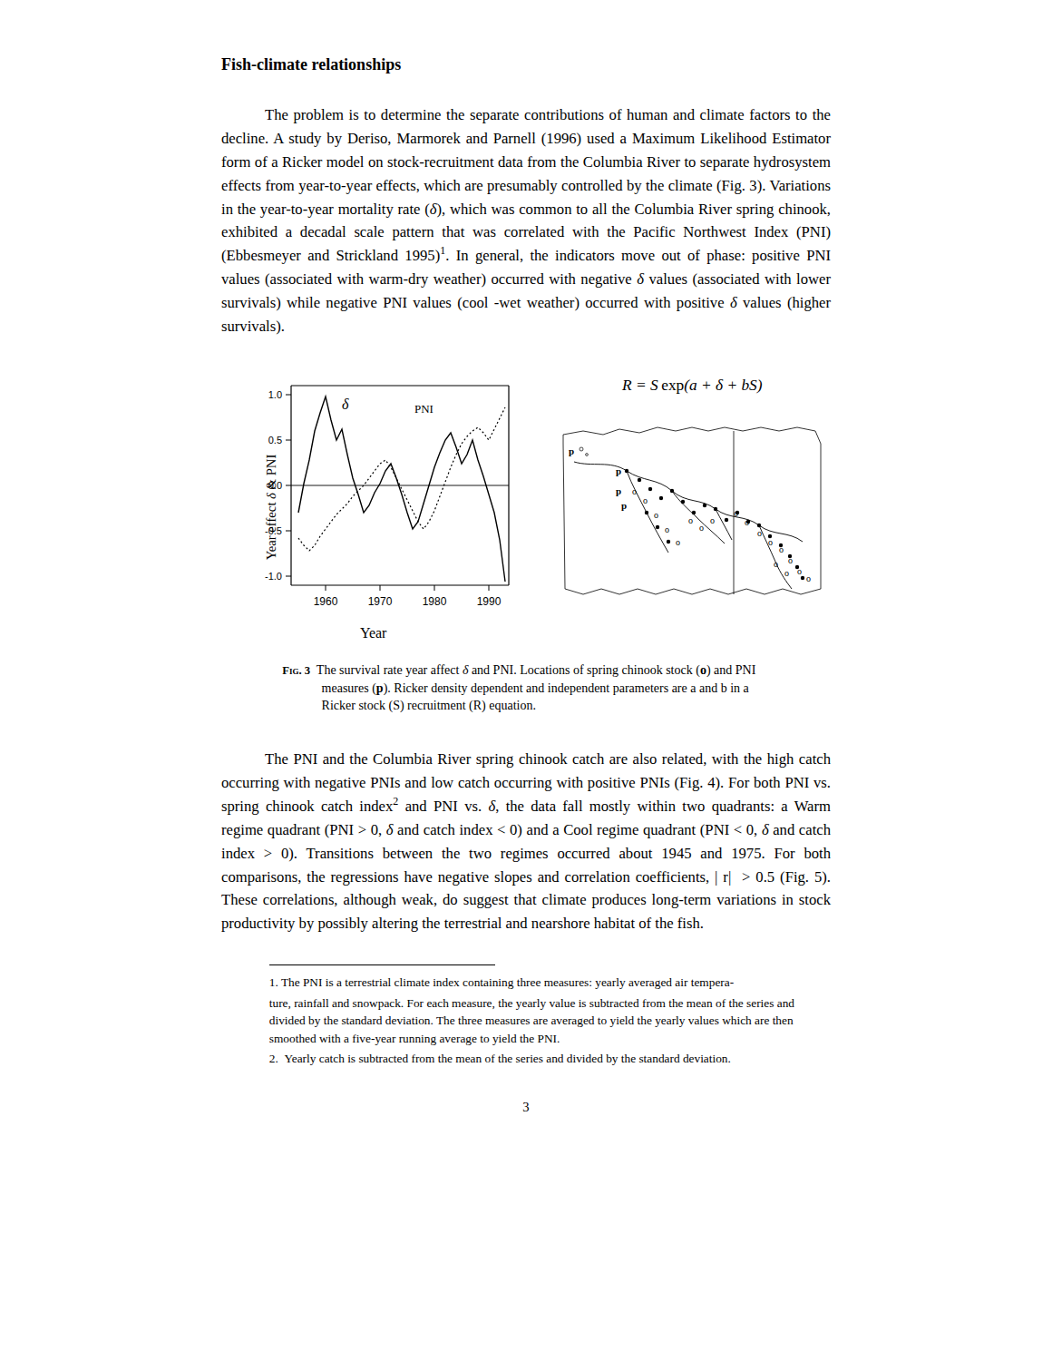Fish-climate relationships
The problem is to determine the separate contributions of human and climate factors to the decline. A study by Deriso, Marmorek and Parnell (1996) used a Maximum Likelihood Estimator form of a Ricker model on stock-recruitment data from the Columbia River to separate hydrosystem effects from year-to-year effects, which are presumably controlled by the climate (Fig. 3). Variations in the year-to-year mortality rate (δ), which was common to all the Columbia River spring chinook, exhibited a decadal scale pattern that was correlated with the Pacific Northwest Index (PNI) (Ebbesmeyer and Strickland 1995)1. In general, the indicators move out of phase: positive PNI values (associated with warm-dry weather) occurred with negative δ values (associated with lower survivals) while negative PNI values (cool -wet weather) occurred with positive δ values (higher survivals).
Year effect δ & PNI
1.0 0.5 0.0 -0.5 -1.0 1960 1970 1980 1990 δ PNI
Year
R = S exp(a + δ + bS)
o o o o o o o o o o o o o o o o o o p p p p
Fig. 3 The survival rate year affect δ and PNI. Locations of spring chinook stock (o) and PNI measures (p). Ricker density dependent and independent parameters are a and b in a Ricker stock (S) recruitment (R) equation.
The PNI and the Columbia River spring chinook catch are also related, with the high catch occurring with negative PNIs and low catch occurring with positive PNIs (Fig. 4). For both PNI vs. spring chinook catch index2 and PNI vs. δ, the data fall mostly within two quadrants: a Warm regime quadrant (PNI > 0, δ and catch index < 0) and a Cool regime quadrant (PNI < 0, δ and catch index > 0). Transitions between the two regimes occurred about 1945 and 1975. For both comparisons, the regressions have negative slopes and correlation coefficients, | r| > 0.5 (Fig. 5). These correlations, although weak, do suggest that climate produces long-term variations in stock productivity by possibly altering the terrestrial and nearshore habitat of the fish.
1. The PNI is a terrestrial climate index containing three measures: yearly averaged air tempera-
ture, rainfall and snowpack. For each measure, the yearly value is subtracted from the mean of the series and divided by the standard deviation. The three measures are averaged to yield the yearly values which are then smoothed with a five-year running average to yield the PNI.
2. Yearly catch is subtracted from the mean of the series and divided by the standard deviation.
3